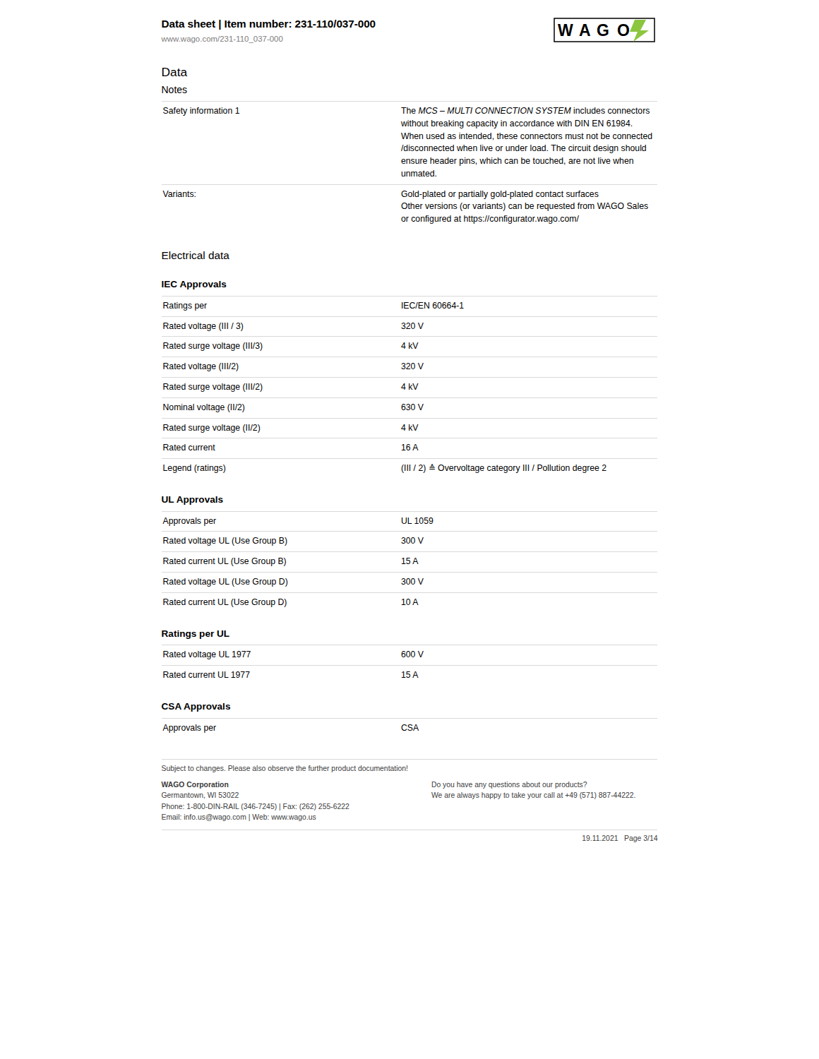Data sheet | Item number: 231-110/037-000
www.wago.com/231-110_037-000
W A G O
Data
Notes
| Safety information 1 | The MCS – MULTI CONNECTION SYSTEM includes connectors without breaking capacity in accordance with DIN EN 61984. When used as intended, these connectors must not be connected /disconnected when live or under load. The circuit design should ensure header pins, which can be touched, are not live when unmated. |
| Variants: | Gold-plated or partially gold-plated contact surfaces Other versions (or variants) can be requested from WAGO Sales or configured at https://configurator.wago.com/ |
Electrical data
IEC Approvals
| Ratings per | IEC/EN 60664-1 |
| Rated voltage (III / 3) | 320 V |
| Rated surge voltage (III/3) | 4 kV |
| Rated voltage (III/2) | 320 V |
| Rated surge voltage (III/2) | 4 kV |
| Nominal voltage (II/2) | 630 V |
| Rated surge voltage (II/2) | 4 kV |
| Rated current | 16 A |
| Legend (ratings) | (III / 2) ≙ Overvoltage category III / Pollution degree 2 |
UL Approvals
| Approvals per | UL 1059 |
| Rated voltage UL (Use Group B) | 300 V |
| Rated current UL (Use Group B) | 15 A |
| Rated voltage UL (Use Group D) | 300 V |
| Rated current UL (Use Group D) | 10 A |
Ratings per UL
| Rated voltage UL 1977 | 600 V |
| Rated current UL 1977 | 15 A |
CSA Approvals
| Approvals per | CSA |
Subject to changes. Please also observe the further product documentation!
WAGO Corporation
Germantown, WI 53022
Phone: 1-800-DIN-RAIL (346-7245) | Fax: (262) 255-6222
Email: info.us@wago.com | Web: www.wago.us
Do you have any questions about our products?
We are always happy to take your call at +49 (571) 887-44222.
19.11.2021 Page 3/14